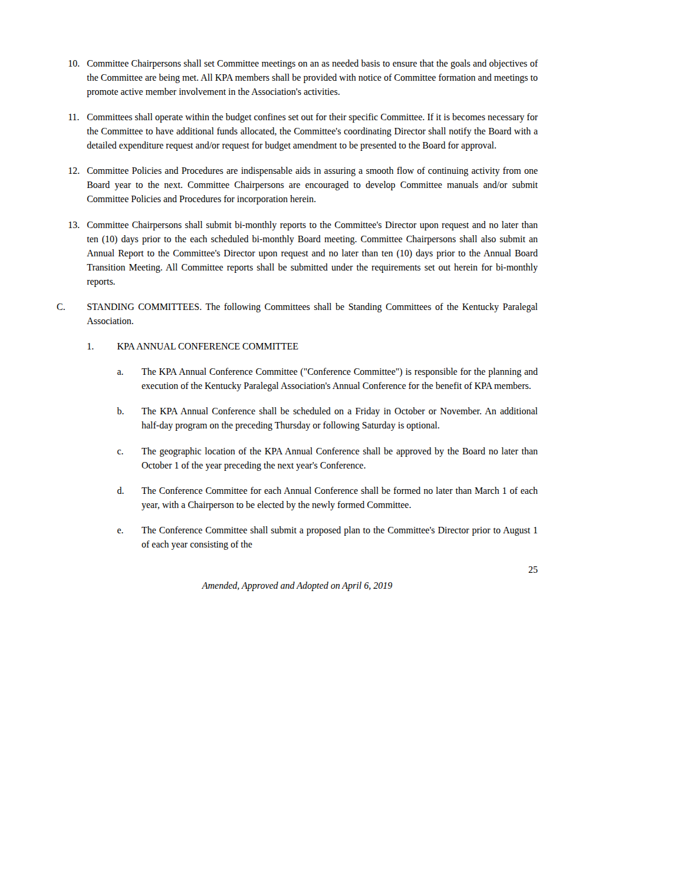10.
Committee Chairpersons shall set Committee meetings on an as needed basis to ensure that the goals and objectives of the Committee are being met. All KPA members shall be provided with notice of Committee formation and meetings to promote active member involvement in the Association's activities.
11.
Committees shall operate within the budget confines set out for their specific Committee. If it is becomes necessary for the Committee to have additional funds allocated, the Committee's coordinating Director shall notify the Board with a detailed expenditure request and/or request for budget amendment to be presented to the Board for approval.
12.
Committee Policies and Procedures are indispensable aids in assuring a smooth flow of continuing activity from one Board year to the next. Committee Chairpersons are encouraged to develop Committee manuals and/or submit Committee Policies and Procedures for incorporation herein.
13.
Committee Chairpersons shall submit bi-monthly reports to the Committee's Director upon request and no later than ten (10) days prior to the each scheduled bi-monthly Board meeting. Committee Chairpersons shall also submit an Annual Report to the Committee's Director upon request and no later than ten (10) days prior to the Annual Board Transition Meeting. All Committee reports shall be submitted under the requirements set out herein for bi-monthly reports.
C.
STANDING COMMITTEES. The following Committees shall be Standing Committees of the Kentucky Paralegal Association.
1.
KPA ANNUAL CONFERENCE COMMITTEE
a.
The KPA Annual Conference Committee ("Conference Committee") is responsible for the planning and execution of the Kentucky Paralegal Association's Annual Conference for the benefit of KPA members.
b.
The KPA Annual Conference shall be scheduled on a Friday in October or November. An additional half-day program on the preceding Thursday or following Saturday is optional.
c.
The geographic location of the KPA Annual Conference shall be approved by the Board no later than October 1 of the year preceding the next year's Conference.
d.
The Conference Committee for each Annual Conference shall be formed no later than March 1 of each year, with a Chairperson to be elected by the newly formed Committee.
e.
The Conference Committee shall submit a proposed plan to the Committee's Director prior to August 1 of each year consisting of the
25
Amended, Approved and Adopted on April 6, 2019